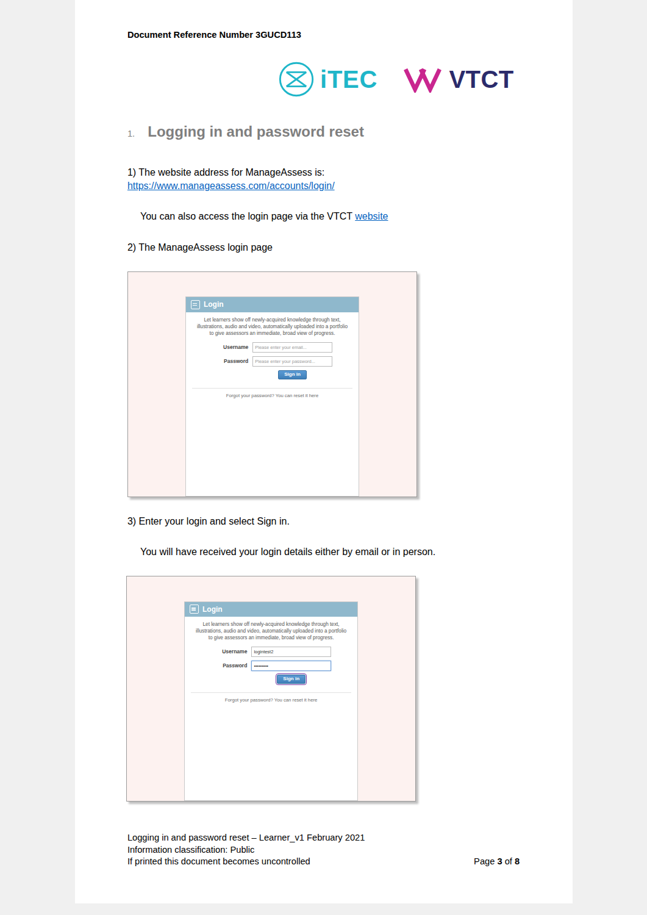Document Reference Number 3GUCD113
i TEC
VTCT
1. Logging in and password reset
1) The website address for ManageAssess is: https://www.manageassess.com/accounts/login/
You can also access the login page via the VTCT website
2) The ManageAssess login page
Login
Let learners show off newly-acquired knowledge through text, illustrations, audio and video, automatically uploaded into a portfolio to give assessors an immediate, broad view of progress.
Username
Please enter your email...
Password
Please enter your password...
Sign in
Forgot your password? You can reset it here
3) Enter your login and select Sign in.
You will have received your login details either by email or in person.
Login
Let learners show off newly-acquired knowledge through text, illustrations, audio and video, automatically uploaded into a portfolio to give assessors an immediate, broad view of progress.
Username
logintest2
Password
•••••••••
Sign in
Forgot your password? You can reset it here
Logging in and password reset – Learner_v1 February 2021
Information classification: Public
If printed this document becomes uncontrolled
Page 3 of 8